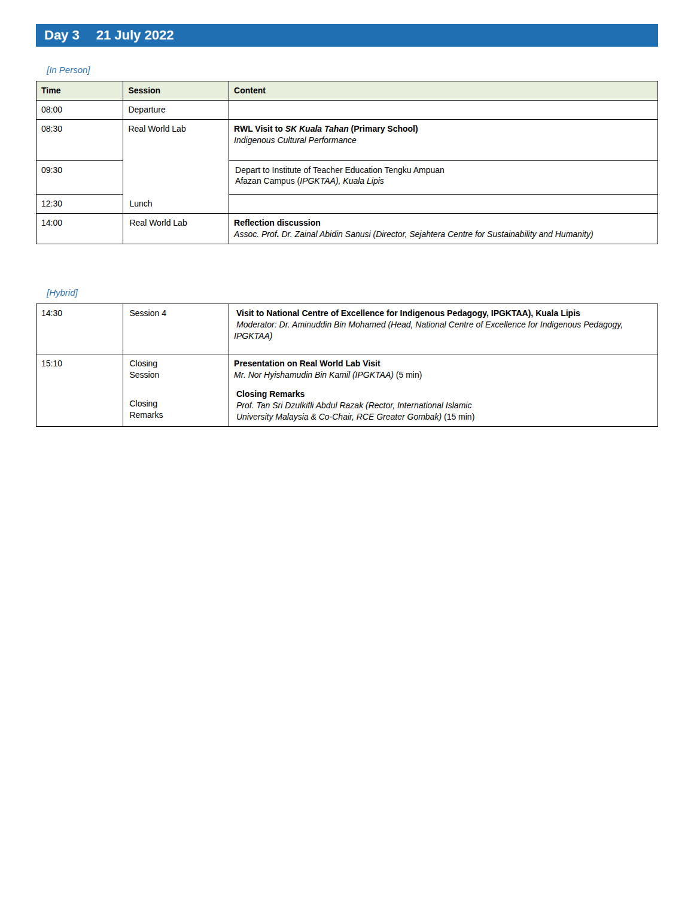Day 321 July 2022
[In Person]
| Time | Session | Content |
| --- | --- | --- |
| 08:00 | Departure | |
| 08:30 | Real World Lab | RWL Visit to SK Kuala Tahan (Primary School) Indigenous Cultural Performance |
| 09:30 | | Depart to Institute of Teacher Education Tengku Ampuan Afazan Campus ( IPGKTAA), Kuala Lipis |
| 12:30 | Lunch | |
| 14:00 | Real World Lab | Reflection discussion Assoc. Prof . Dr. Zainal Abidin Sanusi (Director, Sejahtera Centre for Sustainability and Humanity) |
[Hybrid]
| 14:30 | Session 4 | Visit to National Centre of Excellence for Indigenous Pedagogy, IPGKTAA), Kuala Lipis Moderator: Dr. Aminuddin Bin Mohamed (Head, National Centre of Excellence for Indigenous Pedagogy, IPGKTAA) |
| 15:10 | Closing Session Closing Remarks | Presentation on Real World Lab Visit Mr. Nor Hyishamudin Bin Kamil (IPGKTAA) (5 min) Closing Remarks Prof. Tan Sri Dzulkifli Abdul Razak (Rector, International Islamic University Malaysia & Co-Chair, RCE Greater Gombak) (15 min) |